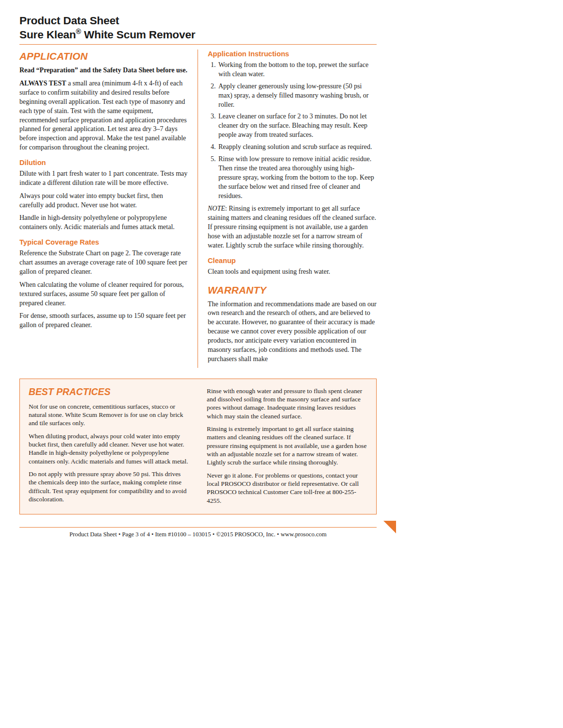Product Data Sheet
Sure Klean® White Scum Remover
APPLICATION
Read “Preparation” and the Safety Data Sheet before use.
ALWAYS TEST a small area (minimum 4-ft x 4-ft) of each surface to confirm suitability and desired results before beginning overall application. Test each type of masonry and each type of stain. Test with the same equipment, recommended surface preparation and application procedures planned for general application. Let test area dry 3–7 days before inspection and approval. Make the test panel available for comparison throughout the cleaning project.
Dilution
Dilute with 1 part fresh water to 1 part concentrate. Tests may indicate a different dilution rate will be more effective.
Always pour cold water into empty bucket first, then carefully add product. Never use hot water.
Handle in high-density polyethylene or polypropylene containers only. Acidic materials and fumes attack metal.
Typical Coverage Rates
Reference the Substrate Chart on page 2. The coverage rate chart assumes an average coverage rate of 100 square feet per gallon of prepared cleaner.
When calculating the volume of cleaner required for porous, textured surfaces, assume 50 square feet per gallon of prepared cleaner.
For dense, smooth surfaces, assume up to 150 square feet per gallon of prepared cleaner.
Application Instructions
Working from the bottom to the top, prewet the surface with clean water.
Apply cleaner generously using low-pressure (50 psi max) spray, a densely filled masonry washing brush, or roller.
Leave cleaner on surface for 2 to 3 minutes. Do not let cleaner dry on the surface. Bleaching may result. Keep people away from treated surfaces.
Reapply cleaning solution and scrub surface as required.
Rinse with low pressure to remove initial acidic residue. Then rinse the treated area thoroughly using high-pressure spray, working from the bottom to the top. Keep the surface below wet and rinsed free of cleaner and residues.
NOTE: Rinsing is extremely important to get all surface staining matters and cleaning residues off the cleaned surface. If pressure rinsing equipment is not available, use a garden hose with an adjustable nozzle set for a narrow stream of water. Lightly scrub the surface while rinsing thoroughly.
Cleanup
Clean tools and equipment using fresh water.
WARRANTY
The information and recommendations made are based on our own research and the research of others, and are believed to be accurate. However, no guarantee of their accuracy is made because we cannot cover every possible application of our products, nor anticipate every variation encountered in masonry surfaces, job conditions and methods used. The purchasers shall make
BEST PRACTICES
Not for use on concrete, cementitious surfaces, stucco or natural stone. White Scum Remover is for use on clay brick and tile surfaces only.
When diluting product, always pour cold water into empty bucket first, then carefully add cleaner. Never use hot water. Handle in high-density polyethylene or polypropylene containers only. Acidic materials and fumes will attack metal.
Do not apply with pressure spray above 50 psi. This drives the chemicals deep into the surface, making complete rinse difficult. Test spray equipment for compatibility and to avoid discoloration.
Rinse with enough water and pressure to flush spent cleaner and dissolved soiling from the masonry surface and surface pores without damage. Inadequate rinsing leaves residues which may stain the cleaned surface.
Rinsing is extremely important to get all surface staining matters and cleaning residues off the cleaned surface. If pressure rinsing equipment is not available, use a garden hose with an adjustable nozzle set for a narrow stream of water. Lightly scrub the surface while rinsing thoroughly.
Never go it alone. For problems or questions, contact your local PROSOCO distributor or field representative. Or call PROSOCO technical Customer Care toll-free at 800-255-4255.
Product Data Sheet • Page 3 of 4 • Item #10100 – 103015 • ©2015 PROSOCO, Inc. • www.prosoco.com